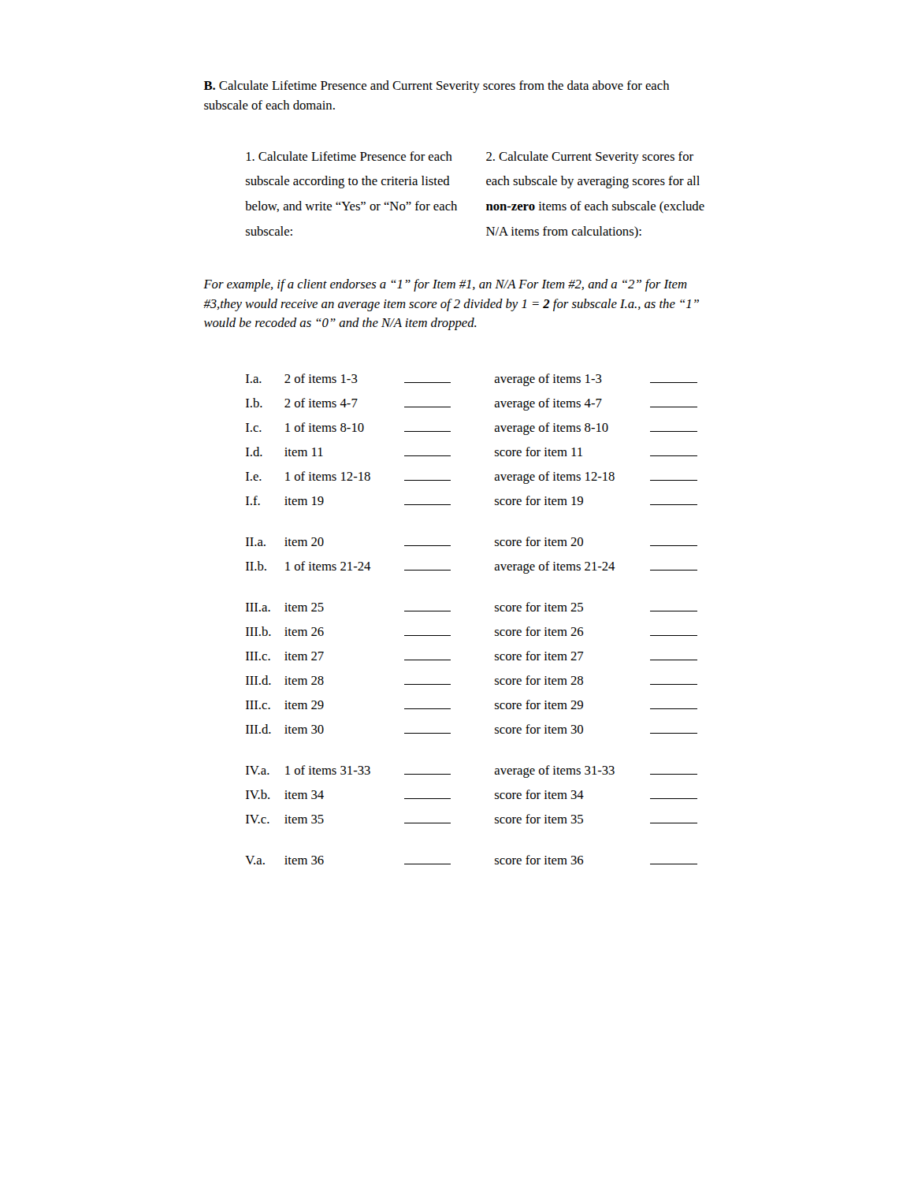B. Calculate Lifetime Presence and Current Severity scores from the data above for each subscale of each domain.
1. Calculate Lifetime Presence for each subscale according to the criteria listed below, and write “Yes” or “No” for each subscale:
2. Calculate Current Severity scores for each subscale by averaging scores for all non-zero items of each subscale (exclude N/A items from calculations):
For example, if a client endorses a “1” for Item #1, an N/A For Item #2, and a “2” for Item #3,they would receive an average item score of 2 divided by 1 = 2 for subscale I.a., as the “1” would be recoded as “0” and the N/A item dropped.
| I.a. | 2 of items 1-3 | | average of items 1-3 | |
| I.b. | 2 of items 4-7 | | average of items 4-7 | |
| I.c. | 1 of items 8-10 | | average of items 8-10 | |
| I.d. | item 11 | | score for item 11 | |
| I.e. | 1 of items 12-18 | | average of items 12-18 | |
| I.f. | item 19 | | score for item 19 | |
| II.a. | item 20 | | score for item 20 | |
| II.b. | 1 of items 21-24 | | average of items 21-24 | |
| III.a. | item 25 | | score for item 25 | |
| III.b. | item 26 | | score for item 26 | |
| III.c. | item 27 | | score for item 27 | |
| III.d. | item 28 | | score for item 28 | |
| III.c. | item 29 | | score for item 29 | |
| III.d. | item 30 | | score for item 30 | |
| IV.a. | 1 of items 31-33 | | average of items 31-33 | |
| IV.b. | item 34 | | score for item 34 | |
| IV.c. | item 35 | | score for item 35 | |
| V.a. | item 36 | | score for item 36 | |